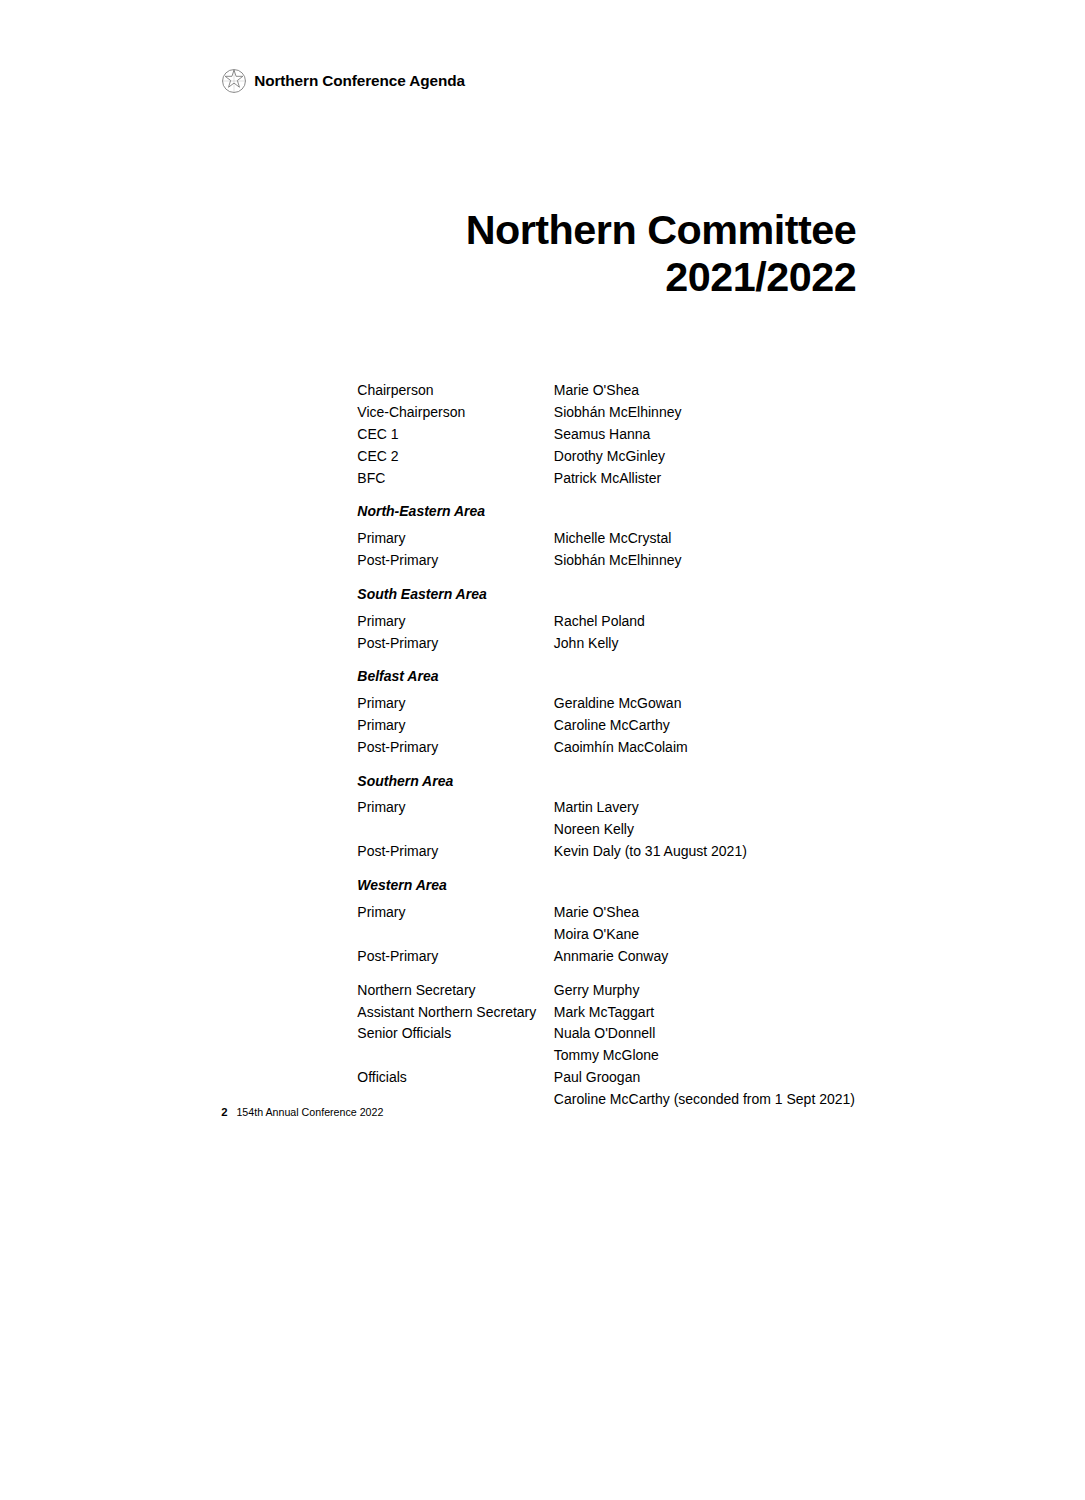Northern Conference Agenda
Northern Committee
2021/2022
Chairperson
Marie O'Shea
Vice-Chairperson
Siobhán McElhinney
CEC 1
Seamus Hanna
CEC 2
Dorothy McGinley
BFC
Patrick McAllister
North-Eastern Area
Primary
Michelle McCrystal
Post-Primary
Siobhán McElhinney
South Eastern Area
Primary
Rachel Poland
Post-Primary
John Kelly
Belfast Area
Primary
Geraldine McGowan
Primary
Caroline McCarthy
Post-Primary
Caoimhín MacColaim
Southern Area
Primary
Martin Lavery
Noreen Kelly
Post-Primary
Kevin Daly (to 31 August 2021)
Western Area
Primary
Marie O'Shea
Moira O'Kane
Post-Primary
Annmarie Conway
Northern Secretary
Gerry Murphy
Assistant Northern Secretary
Mark McTaggart
Senior Officials
Nuala O'Donnell
Tommy McGlone
Officials
Paul Groogan
Caroline McCarthy (seconded from 1 Sept 2021)
2 154th Annual Conference 2022